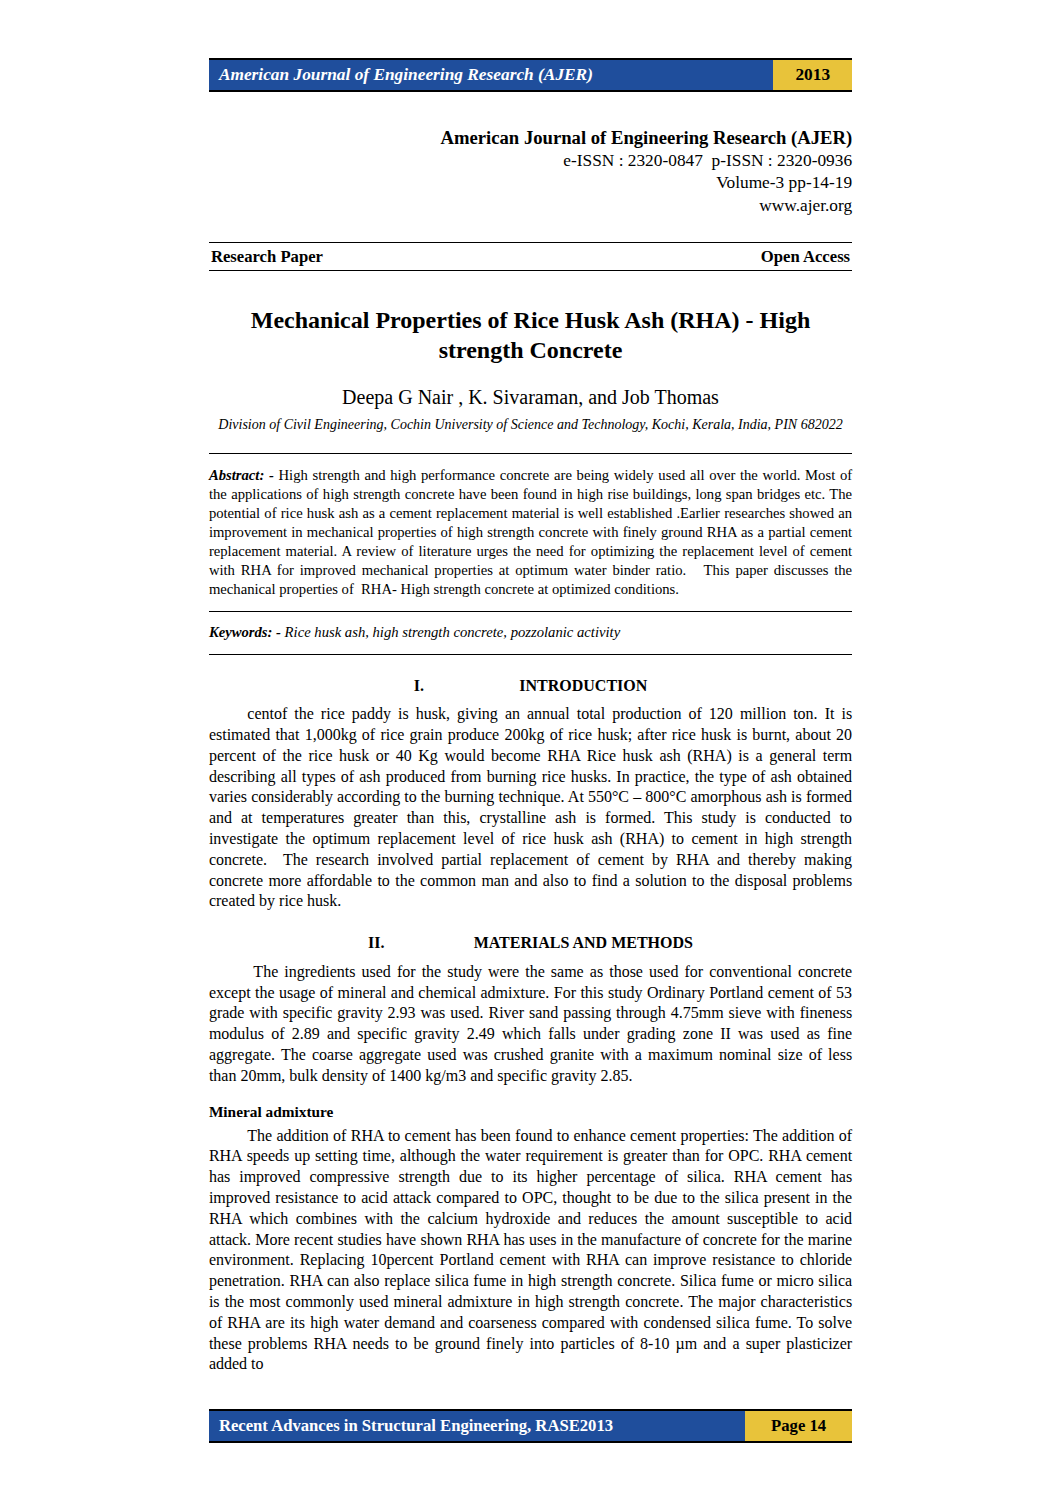American Journal of Engineering Research (AJER)
2013
American Journal of Engineering Research (AJER)
e-ISSN : 2320-0847 p-ISSN : 2320-0936
Volume-3 pp-14-19
www.ajer.org
Research Paper Open Access
Mechanical Properties of Rice Husk Ash (RHA) - High
strength Concrete
Deepa G Nair , K. Sivaraman, and Job Thomas
Division of Civil Engineering, Cochin University of Science and Technology, Kochi, Kerala, India, PIN 682022
Abstract: - High strength and high performance concrete are being widely used all over the world. Most of the applications of high strength concrete have been found in high rise buildings, long span bridges etc. The potential of rice husk ash as a cement replacement material is well established .Earlier researches showed an improvement in mechanical properties of high strength concrete with finely ground RHA as a partial cement replacement material. A review of literature urges the need for optimizing the replacement level of cement with RHA for improved mechanical properties at optimum water binder ratio. This paper discusses the mechanical properties of RHA- High strength concrete at optimized conditions.
Keywords: - Rice husk ash, high strength concrete, pozzolanic activity
I. INTRODUCTION
centof the rice paddy is husk, giving an annual total production of 120 million ton. It is estimated that 1,000kg of rice grain produce 200kg of rice husk; after rice husk is burnt, about 20 percent of the rice husk or 40 Kg would become RHA Rice husk ash (RHA) is a general term describing all types of ash produced from burning rice husks. In practice, the type of ash obtained varies considerably according to the burning technique. At 550°C – 800°C amorphous ash is formed and at temperatures greater than this, crystalline ash is formed. This study is conducted to investigate the optimum replacement level of rice husk ash (RHA) to cement in high strength concrete. The research involved partial replacement of cement by RHA and thereby making concrete more affordable to the common man and also to find a solution to the disposal problems created by rice husk.
II. MATERIALS AND METHODS
The ingredients used for the study were the same as those used for conventional concrete except the usage of mineral and chemical admixture. For this study Ordinary Portland cement of 53 grade with specific gravity 2.93 was used. River sand passing through 4.75mm sieve with fineness modulus of 2.89 and specific gravity 2.49 which falls under grading zone II was used as fine aggregate. The coarse aggregate used was crushed granite with a maximum nominal size of less than 20mm, bulk density of 1400 kg/m3 and specific gravity 2.85.
Mineral admixture
The addition of RHA to cement has been found to enhance cement properties: The addition of RHA speeds up setting time, although the water requirement is greater than for OPC. RHA cement has improved compressive strength due to its higher percentage of silica. RHA cement has improved resistance to acid attack compared to OPC, thought to be due to the silica present in the RHA which combines with the calcium hydroxide and reduces the amount susceptible to acid attack. More recent studies have shown RHA has uses in the manufacture of concrete for the marine environment. Replacing 10percent Portland cement with RHA can improve resistance to chloride penetration. RHA can also replace silica fume in high strength concrete. Silica fume or micro silica is the most commonly used mineral admixture in high strength concrete. The major characteristics of RHA are its high water demand and coarseness compared with condensed silica fume. To solve these problems RHA needs to be ground finely into particles of 8-10 µm and a super plasticizer added to
Recent Advances in Structural Engineering, RASE2013
Page 14